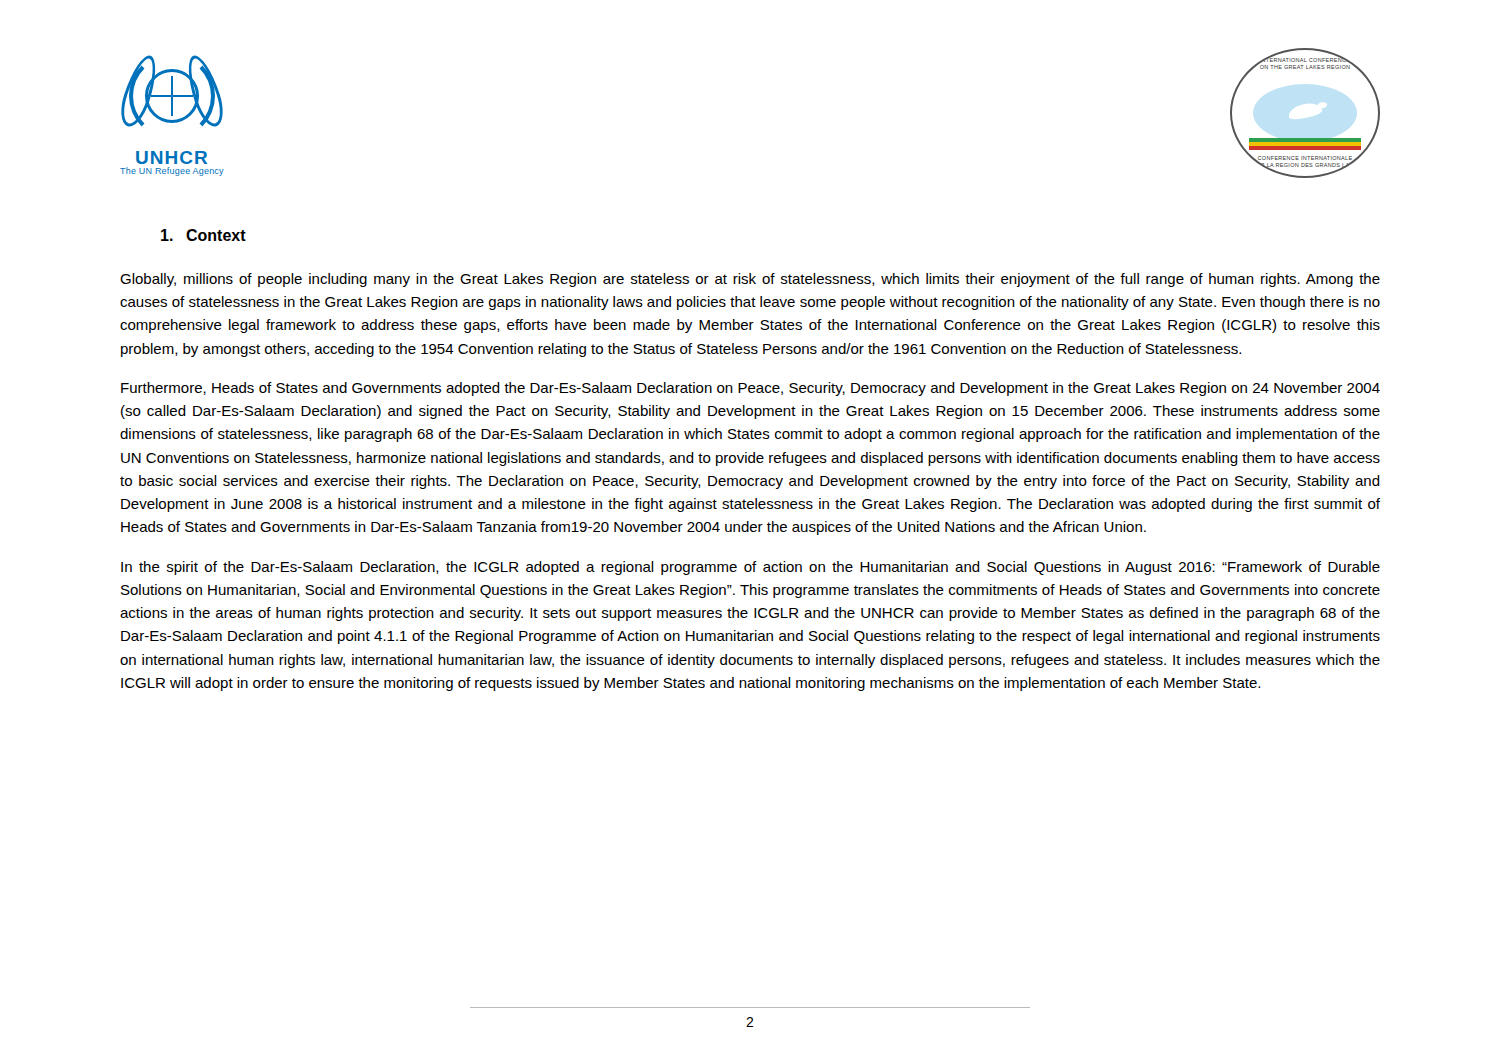UNHCR
The UN Refugee Agency
INTERNATIONAL CONFERENCE
ON THE GREAT LAKES REGION
CONFERENCE INTERNATIONALE
SUR LA REGION DES GRANDS LACS
1. Context
Globally, millions of people including many in the Great Lakes Region are stateless or at risk of statelessness, which limits their enjoyment of the full range of human rights. Among the causes of statelessness in the Great Lakes Region are gaps in nationality laws and policies that leave some people without recognition of the nationality of any State. Even though there is no comprehensive legal framework to address these gaps, efforts have been made by Member States of the International Conference on the Great Lakes Region (ICGLR) to resolve this problem, by amongst others, acceding to the 1954 Convention relating to the Status of Stateless Persons and/or the 1961 Convention on the Reduction of Statelessness.
Furthermore, Heads of States and Governments adopted the Dar-Es-Salaam Declaration on Peace, Security, Democracy and Development in the Great Lakes Region on 24 November 2004 (so called Dar-Es-Salaam Declaration) and signed the Pact on Security, Stability and Development in the Great Lakes Region on 15 December 2006. These instruments address some dimensions of statelessness, like paragraph 68 of the Dar-Es-Salaam Declaration in which States commit to adopt a common regional approach for the ratification and implementation of the UN Conventions on Statelessness, harmonize national legislations and standards, and to provide refugees and displaced persons with identification documents enabling them to have access to basic social services and exercise their rights. The Declaration on Peace, Security, Democracy and Development crowned by the entry into force of the Pact on Security, Stability and Development in June 2008 is a historical instrument and a milestone in the fight against statelessness in the Great Lakes Region. The Declaration was adopted during the first summit of Heads of States and Governments in Dar-Es-Salaam Tanzania from19-20 November 2004 under the auspices of the United Nations and the African Union.
In the spirit of the Dar-Es-Salaam Declaration, the ICGLR adopted a regional programme of action on the Humanitarian and Social Questions in August 2016: “Framework of Durable Solutions on Humanitarian, Social and Environmental Questions in the Great Lakes Region”. This programme translates the commitments of Heads of States and Governments into concrete actions in the areas of human rights protection and security. It sets out support measures the ICGLR and the UNHCR can provide to Member States as defined in the paragraph 68 of the Dar-Es-Salaam Declaration and point 4.1.1 of the Regional Programme of Action on Humanitarian and Social Questions relating to the respect of legal international and regional instruments on international human rights law, international humanitarian law, the issuance of identity documents to internally displaced persons, refugees and stateless. It includes measures which the ICGLR will adopt in order to ensure the monitoring of requests issued by Member States and national monitoring mechanisms on the implementation of each Member State.
2